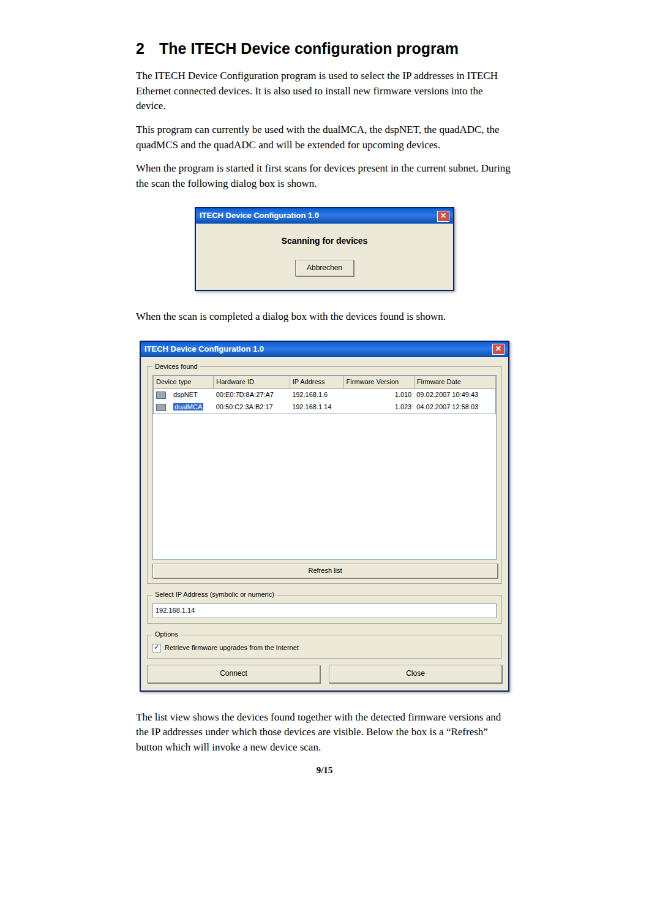2 The ITECH Device configuration program
The ITECH Device Configuration program is used to select the IP addresses in ITECH Ethernet connected devices. It is also used to install new firmware versions into the device.
This program can currently be used with the dualMCA, the dspNET, the quadADC, the quadMCS and the quadADC and will be extended for upcoming devices.
When the program is started it first scans for devices present in the current subnet. During the scan the following dialog box is shown.
ITECH Device Configuration 1.0 ✕
Scanning for devices
Abbrechen
When the scan is completed a dialog box with the devices found is shown.
ITECH Device Configuration 1.0 ✕
Devices found
| Device type | Hardware ID | IP Address | Firmware Version | Firmware Date |
| --- | --- | --- | --- | --- |
| | dspNET | 00:E0:7D:8A:27:A7 | 192.168.1.6 | 1.010 | 09.02.2007 10:49:43 |
| | dualMCA | 00:50:C2:3A:B2:17 | 192.168.1.14 | 1.023 | 04.02.2007 12:58:03 |
Refresh list
Select IP Address (symbolic or numeric)
192.168.1.14
Options
Retrieve firmware upgrades from the Internet
Connect Close
The list view shows the devices found together with the detected firmware versions and the IP addresses under which those devices are visible. Below the box is a “Refresh” button which will invoke a new device scan.
9/15